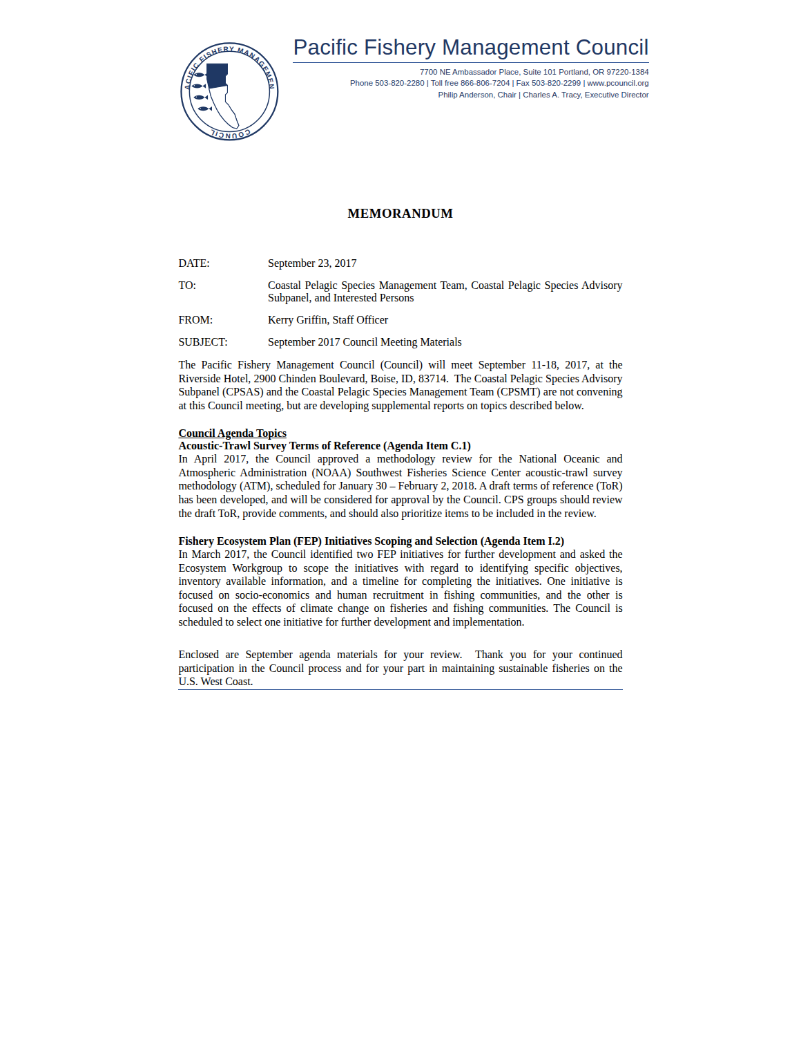PACIFIC FISHERY MANAGEMENT COUNCIL
Pacific Fishery Management Council
7700 NE Ambassador Place, Suite 101 Portland, OR 97220-1384
Phone 503-820-2280 | Toll free 866-806-7204 | Fax 503-820-2299 | www.pcouncil.org
Philip Anderson, Chair | Charles A. Tracy, Executive Director
MEMORANDUM
| DATE: | September 23, 2017 |
| TO: | Coastal Pelagic Species Management Team, Coastal Pelagic Species Advisory Subpanel, and Interested Persons |
| FROM: | Kerry Griffin, Staff Officer |
| SUBJECT: | September 2017 Council Meeting Materials |
The Pacific Fishery Management Council (Council) will meet September 11-18, 2017, at the Riverside Hotel, 2900 Chinden Boulevard, Boise, ID, 83714. The Coastal Pelagic Species Advisory Subpanel (CPSAS) and the Coastal Pelagic Species Management Team (CPSMT) are not convening at this Council meeting, but are developing supplemental reports on topics described below.
Council Agenda Topics
Acoustic-Trawl Survey Terms of Reference (Agenda Item C.1)
In April 2017, the Council approved a methodology review for the National Oceanic and Atmospheric Administration (NOAA) Southwest Fisheries Science Center acoustic-trawl survey methodology (ATM), scheduled for January 30 – February 2, 2018. A draft terms of reference (ToR) has been developed, and will be considered for approval by the Council. CPS groups should review the draft ToR, provide comments, and should also prioritize items to be included in the review.
Fishery Ecosystem Plan (FEP) Initiatives Scoping and Selection (Agenda Item I.2)
In March 2017, the Council identified two FEP initiatives for further development and asked the Ecosystem Workgroup to scope the initiatives with regard to identifying specific objectives, inventory available information, and a timeline for completing the initiatives. One initiative is focused on socio-economics and human recruitment in fishing communities, and the other is focused on the effects of climate change on fisheries and fishing communities. The Council is scheduled to select one initiative for further development and implementation.
Enclosed are September agenda materials for your review. Thank you for your continued participation in the Council process and for your part in maintaining sustainable fisheries on the U.S. West Coast.